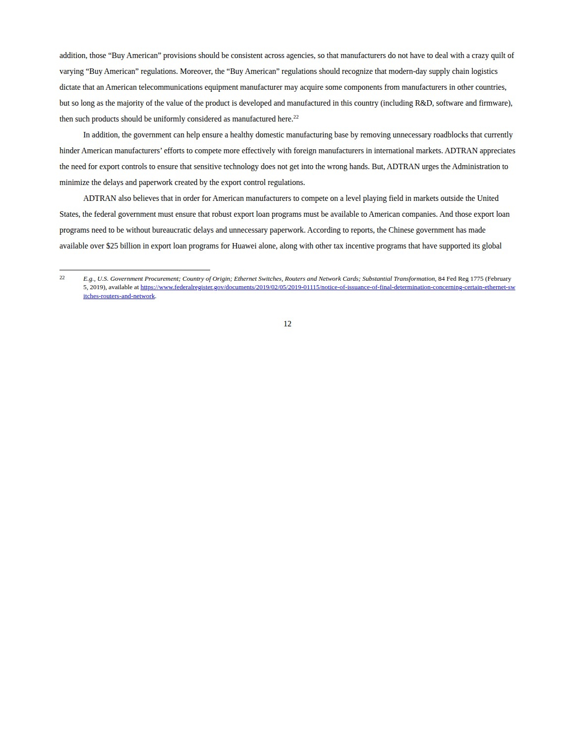addition, those “Buy American” provisions should be consistent across agencies, so that manufacturers do not have to deal with a crazy quilt of varying “Buy American” regulations. Moreover, the “Buy American” regulations should recognize that modern-day supply chain logistics dictate that an American telecommunications equipment manufacturer may acquire some components from manufacturers in other countries, but so long as the majority of the value of the product is developed and manufactured in this country (including R&D, software and firmware), then such products should be uniformly considered as manufactured here.22
In addition, the government can help ensure a healthy domestic manufacturing base by removing unnecessary roadblocks that currently hinder American manufacturers’ efforts to compete more effectively with foreign manufacturers in international markets. ADTRAN appreciates the need for export controls to ensure that sensitive technology does not get into the wrong hands. But, ADTRAN urges the Administration to minimize the delays and paperwork created by the export control regulations.
ADTRAN also believes that in order for American manufacturers to compete on a level playing field in markets outside the United States, the federal government must ensure that robust export loan programs must be available to American companies. And those export loan programs need to be without bureaucratic delays and unnecessary paperwork. According to reports, the Chinese government has made available over $25 billion in export loan programs for Huawei alone, along with other tax incentive programs that have supported its global
22 E.g., U.S. Government Procurement; Country of Origin; Ethernet Switches, Routers and Network Cards; Substantial Transformation, 84 Fed Reg 1775 (February 5, 2019), available at https://www.federalregister.gov/documents/2019/02/05/2019-01115/notice-of-issuance-of-final-determination-concerning-certain-ethernet-switches-routers-and-network.
12